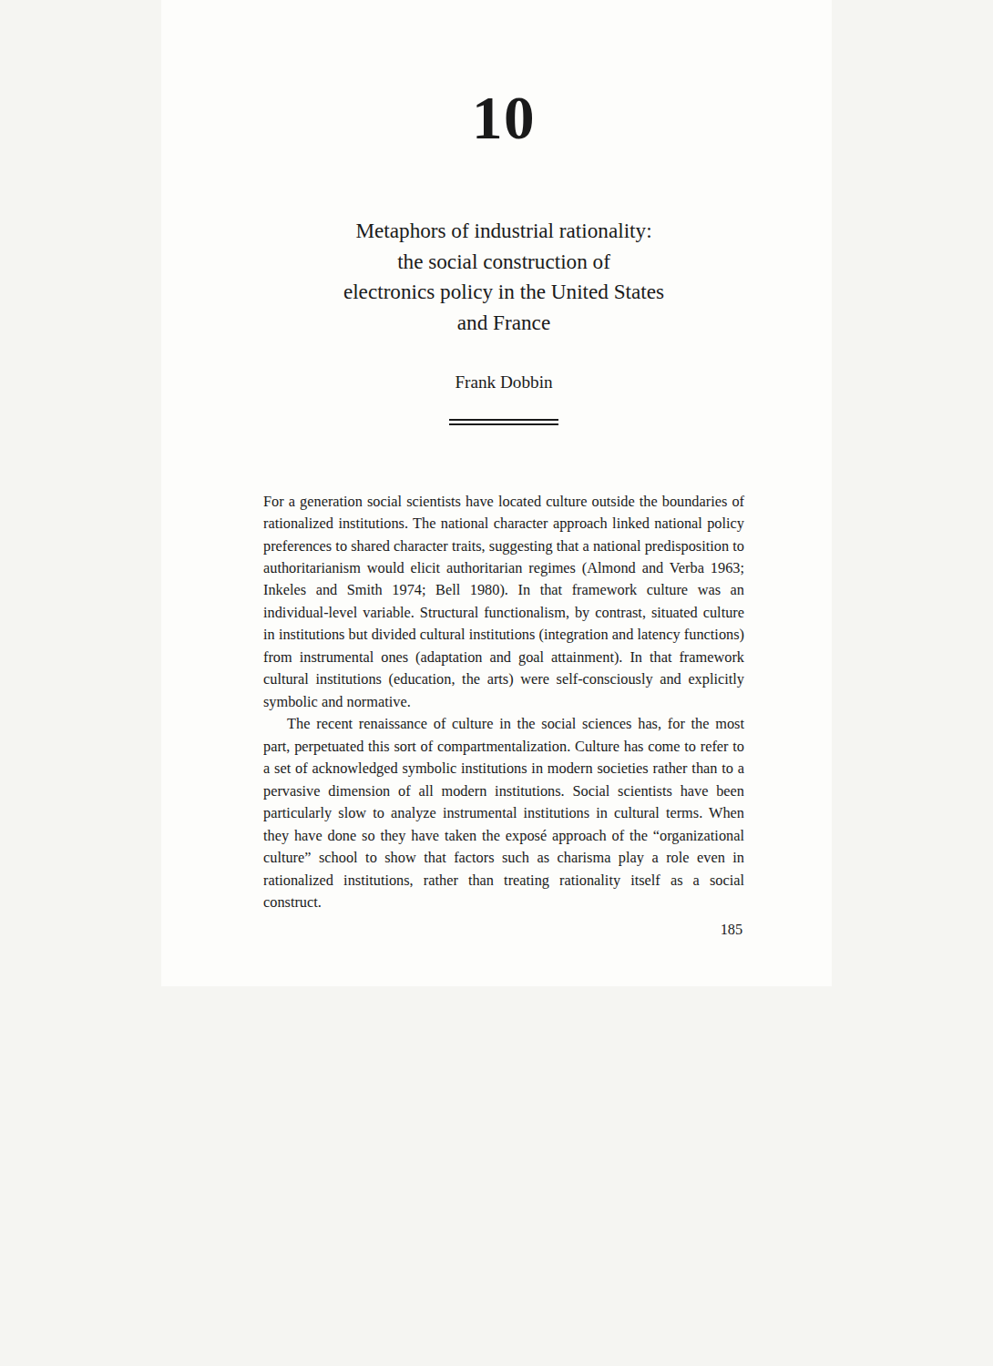10
Metaphors of industrial rationality:
the social construction of
electronics policy in the United States
and France
Frank Dobbin
For a generation social scientists have located culture outside the boundaries of rationalized institutions. The national character approach linked national policy preferences to shared character traits, suggesting that a national predisposition to authoritarianism would elicit authoritarian regimes (Almond and Verba 1963; Inkeles and Smith 1974; Bell 1980). In that framework culture was an individual-level variable. Structural functionalism, by contrast, situated culture in institutions but divided cultural institutions (integration and latency functions) from instrumental ones (adaptation and goal attainment). In that framework cultural institutions (education, the arts) were self-consciously and explicitly symbolic and normative.
The recent renaissance of culture in the social sciences has, for the most part, perpetuated this sort of compartmentalization. Culture has come to refer to a set of acknowledged symbolic institutions in modern societies rather than to a pervasive dimension of all modern institutions. Social scientists have been particularly slow to analyze instrumental institutions in cultural terms. When they have done so they have taken the exposé approach of the “organizational culture” school to show that factors such as charisma play a role even in rationalized institutions, rather than treating rationality itself as a social construct.
185